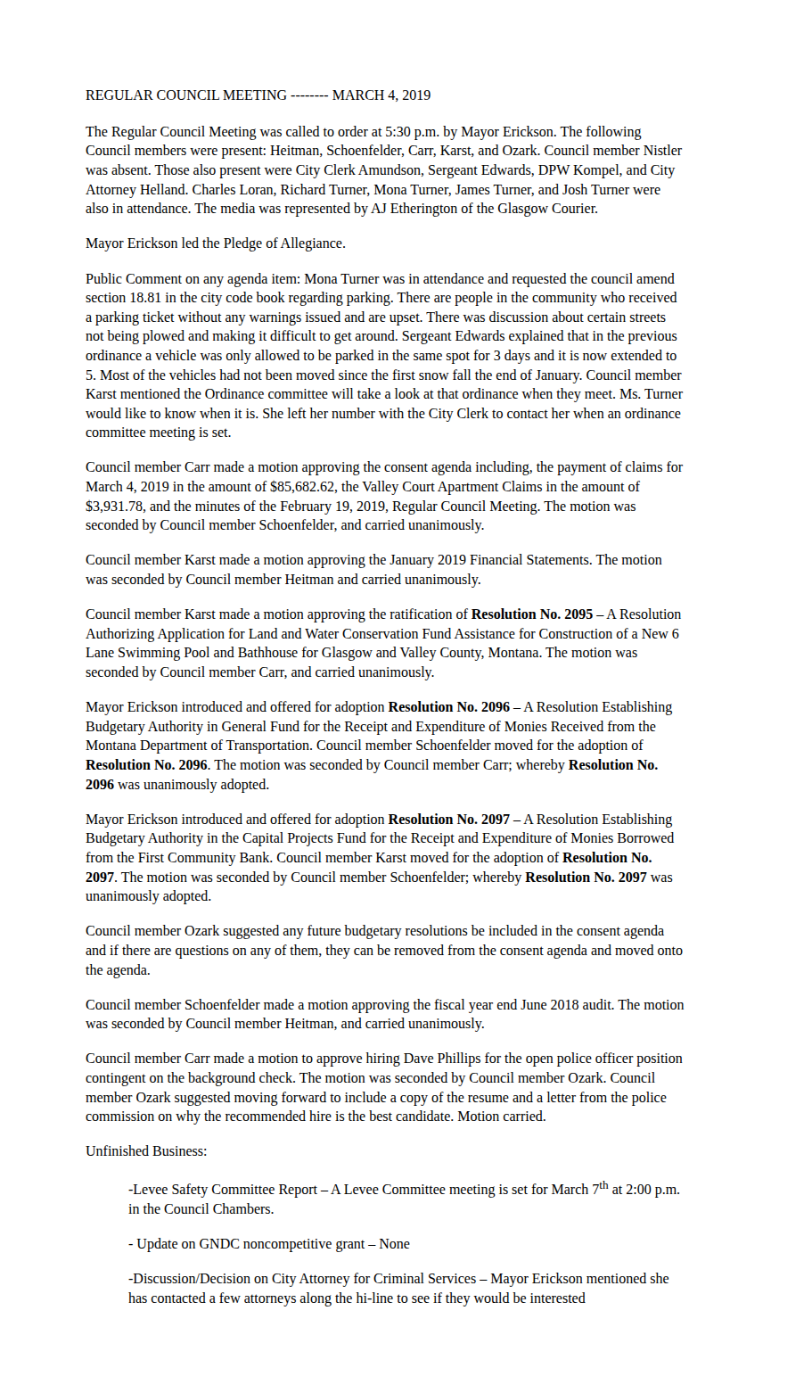REGULAR COUNCIL MEETING -------- MARCH 4, 2019
The Regular Council Meeting was called to order at 5:30 p.m. by Mayor Erickson. The following Council members were present: Heitman, Schoenfelder, Carr, Karst, and Ozark. Council member Nistler was absent. Those also present were City Clerk Amundson, Sergeant Edwards, DPW Kompel, and City Attorney Helland. Charles Loran, Richard Turner, Mona Turner, James Turner, and Josh Turner were also in attendance. The media was represented by AJ Etherington of the Glasgow Courier.
Mayor Erickson led the Pledge of Allegiance.
Public Comment on any agenda item: Mona Turner was in attendance and requested the council amend section 18.81 in the city code book regarding parking. There are people in the community who received a parking ticket without any warnings issued and are upset. There was discussion about certain streets not being plowed and making it difficult to get around. Sergeant Edwards explained that in the previous ordinance a vehicle was only allowed to be parked in the same spot for 3 days and it is now extended to 5. Most of the vehicles had not been moved since the first snow fall the end of January. Council member Karst mentioned the Ordinance committee will take a look at that ordinance when they meet. Ms. Turner would like to know when it is. She left her number with the City Clerk to contact her when an ordinance committee meeting is set.
Council member Carr made a motion approving the consent agenda including, the payment of claims for March 4, 2019 in the amount of $85,682.62, the Valley Court Apartment Claims in the amount of $3,931.78, and the minutes of the February 19, 2019, Regular Council Meeting. The motion was seconded by Council member Schoenfelder, and carried unanimously.
Council member Karst made a motion approving the January 2019 Financial Statements. The motion was seconded by Council member Heitman and carried unanimously.
Council member Karst made a motion approving the ratification of Resolution No. 2095 – A Resolution Authorizing Application for Land and Water Conservation Fund Assistance for Construction of a New 6 Lane Swimming Pool and Bathhouse for Glasgow and Valley County, Montana. The motion was seconded by Council member Carr, and carried unanimously.
Mayor Erickson introduced and offered for adoption Resolution No. 2096 – A Resolution Establishing Budgetary Authority in General Fund for the Receipt and Expenditure of Monies Received from the Montana Department of Transportation. Council member Schoenfelder moved for the adoption of Resolution No. 2096. The motion was seconded by Council member Carr; whereby Resolution No. 2096 was unanimously adopted.
Mayor Erickson introduced and offered for adoption Resolution No. 2097 – A Resolution Establishing Budgetary Authority in the Capital Projects Fund for the Receipt and Expenditure of Monies Borrowed from the First Community Bank. Council member Karst moved for the adoption of Resolution No. 2097. The motion was seconded by Council member Schoenfelder; whereby Resolution No. 2097 was unanimously adopted.
Council member Ozark suggested any future budgetary resolutions be included in the consent agenda and if there are questions on any of them, they can be removed from the consent agenda and moved onto the agenda.
Council member Schoenfelder made a motion approving the fiscal year end June 2018 audit. The motion was seconded by Council member Heitman, and carried unanimously.
Council member Carr made a motion to approve hiring Dave Phillips for the open police officer position contingent on the background check. The motion was seconded by Council member Ozark. Council member Ozark suggested moving forward to include a copy of the resume and a letter from the police commission on why the recommended hire is the best candidate. Motion carried.
Unfinished Business:
-Levee Safety Committee Report – A Levee Committee meeting is set for March 7th at 2:00 p.m. in the Council Chambers.
- Update on GNDC noncompetitive grant – None
-Discussion/Decision on City Attorney for Criminal Services – Mayor Erickson mentioned she has contacted a few attorneys along the hi-line to see if they would be interested